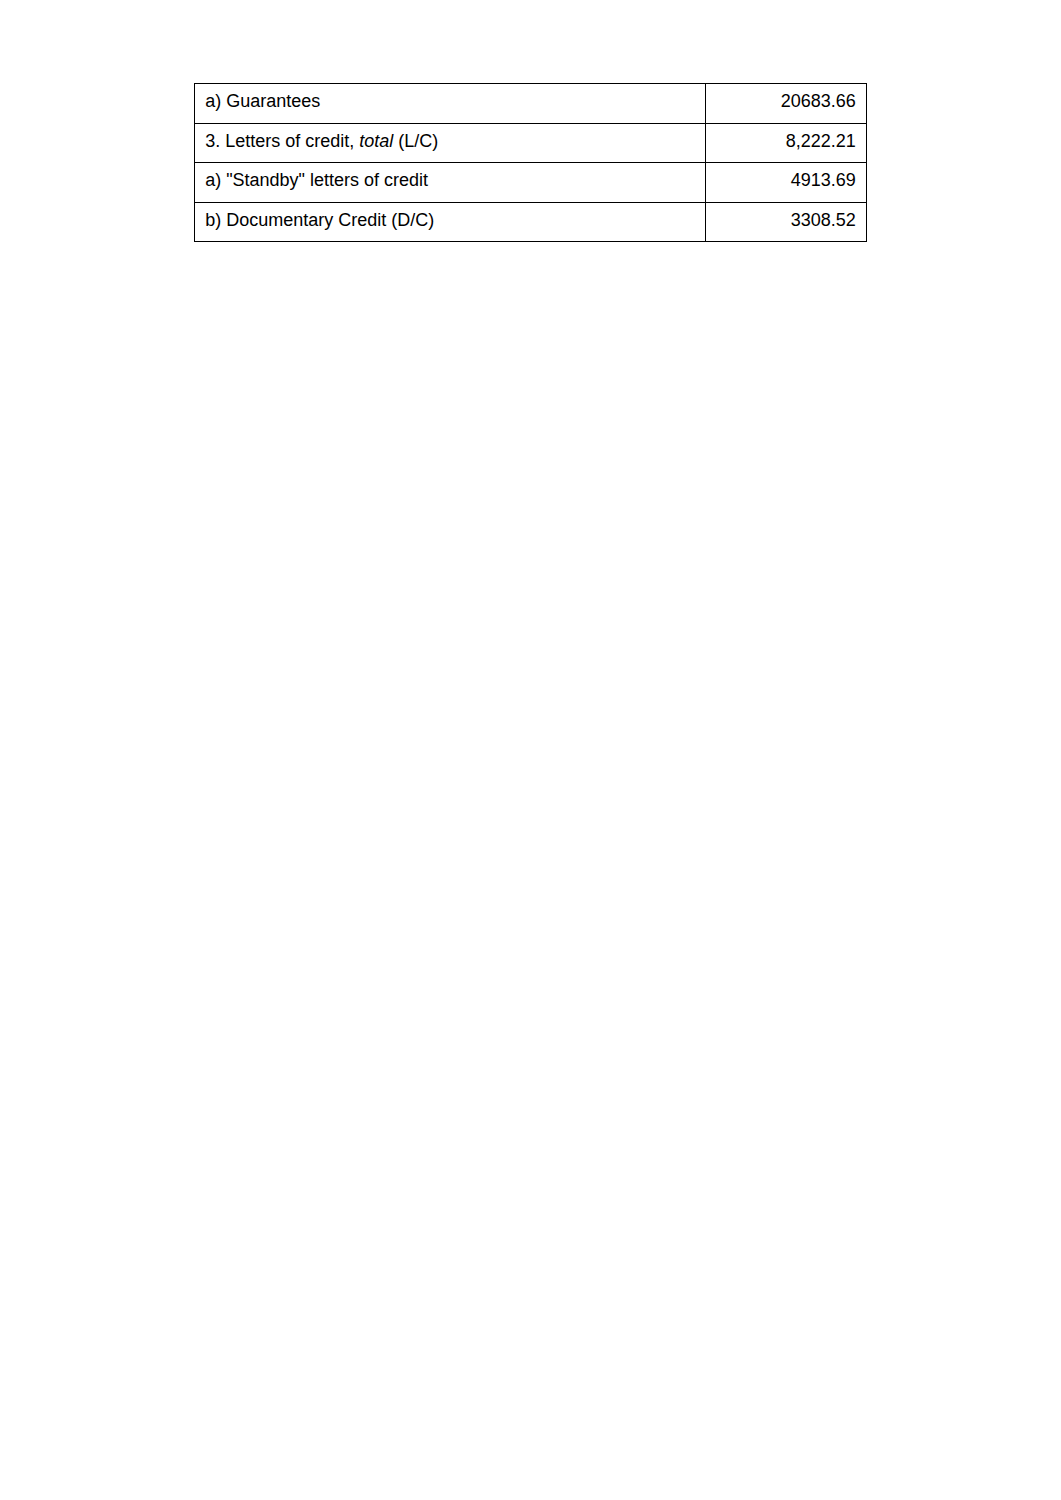| a) Guarantees | 20683.66 |
| 3. Letters of credit, total (L/C) | 8,222.21 |
| a) "Standby" letters of credit | 4913.69 |
| b) Documentary Credit (D/C) | 3308.52 |